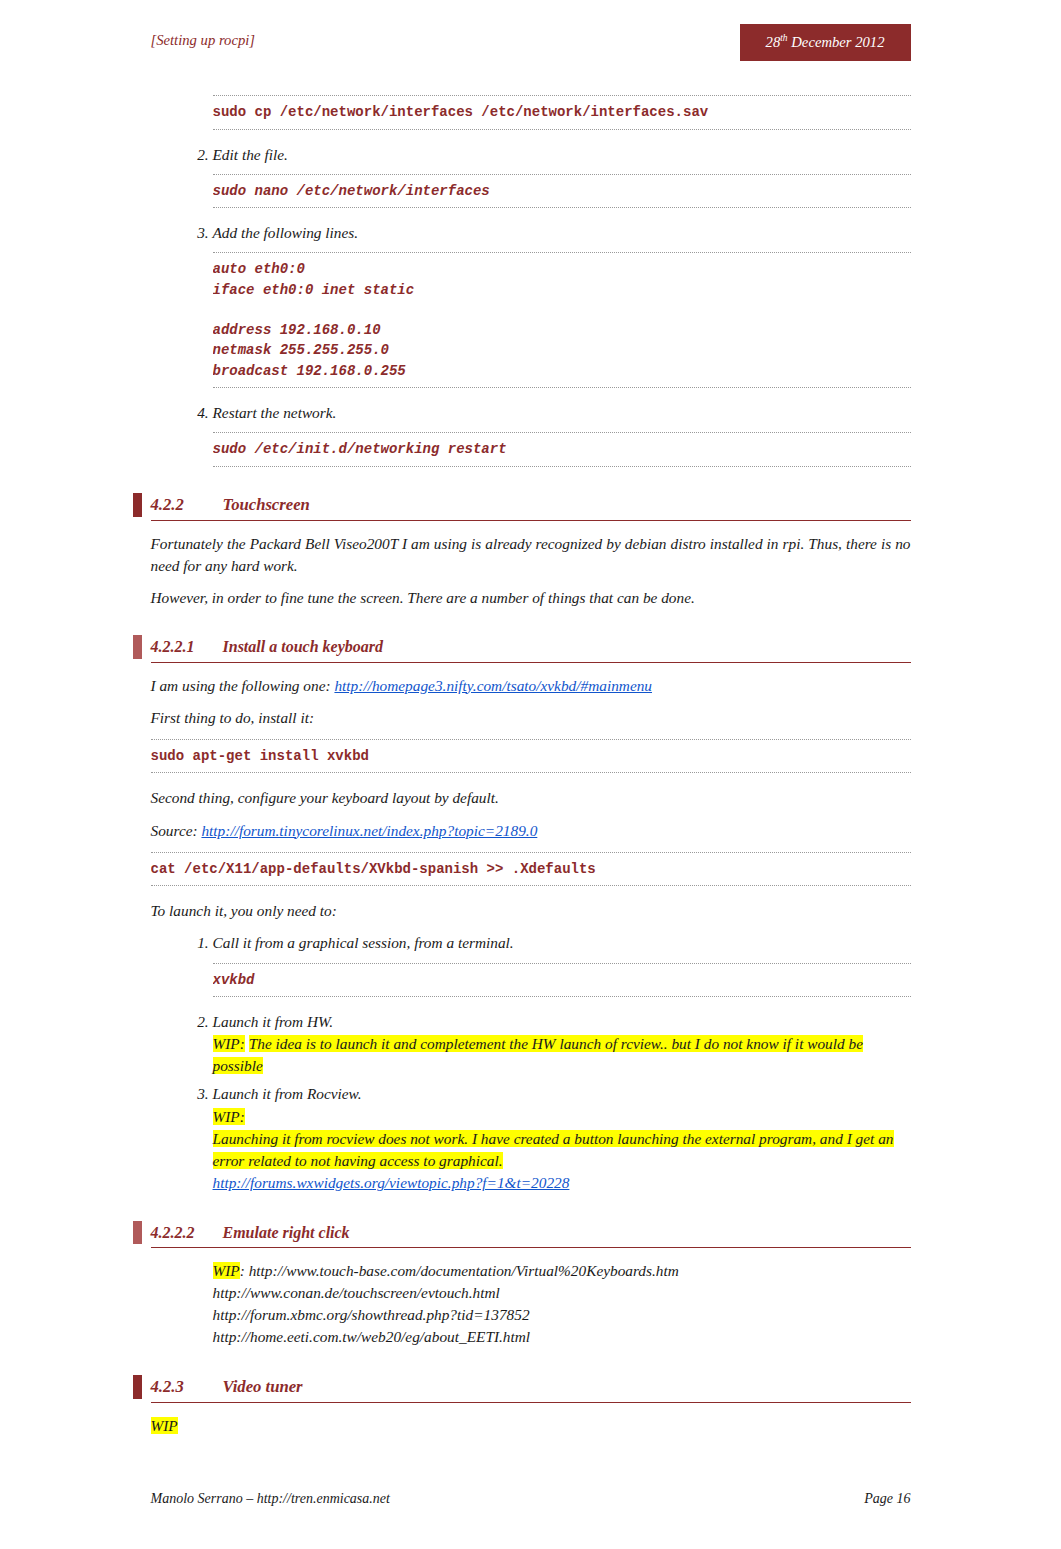[Setting up rocpi]
28th December 2012
sudo cp /etc/network/interfaces /etc/network/interfaces.sav
Edit the file.
sudo nano /etc/network/interfaces
Add the following lines.
auto eth0:0
iface eth0:0 inet static

address 192.168.0.10
netmask 255.255.255.0
broadcast 192.168.0.255
Restart the network.
sudo /etc/init.d/networking restart
4.2.2 Touchscreen
Fortunately the Packard Bell Viseo200T I am using is already recognized by debian distro installed in rpi. Thus, there is no need for any hard work.
However, in order to fine tune the screen. There are a number of things that can be done.
4.2.2.1 Install a touch keyboard
I am using the following one: http://homepage3.nifty.com/tsato/xvkbd/#mainmenu
First thing to do, install it:
sudo apt-get install xvkbd
Second thing, configure your keyboard layout by default.
Source: http://forum.tinycorelinux.net/index.php?topic=2189.0
cat /etc/X11/app-defaults/XVkbd-spanish >> .Xdefaults
To launch it, you only need to:
Call it from a graphical session, from a terminal.
xvkbd
Launch it from HW.
WIP: The idea is to launch it and completement the HW launch of rcview.. but I do not know if it would be possible
Launch it from Rocview.
WIP:
Launching it from rocview does not work. I have created a button launching the external program, and I get an error related to not having access to graphical.
http://forums.wxwidgets.org/viewtopic.php?f=1&t=20228
4.2.2.2 Emulate right click
WIP: http://www.touch-base.com/documentation/Virtual%20Keyboards.htm
http://www.conan.de/touchscreen/evtouch.html
http://forum.xbmc.org/showthread.php?tid=137852
http://home.eeti.com.tw/web20/eg/about_EETI.html
4.2.3 Video tuner
WIP
Manolo Serrano – http://tren.enmicasa.net
Page 16